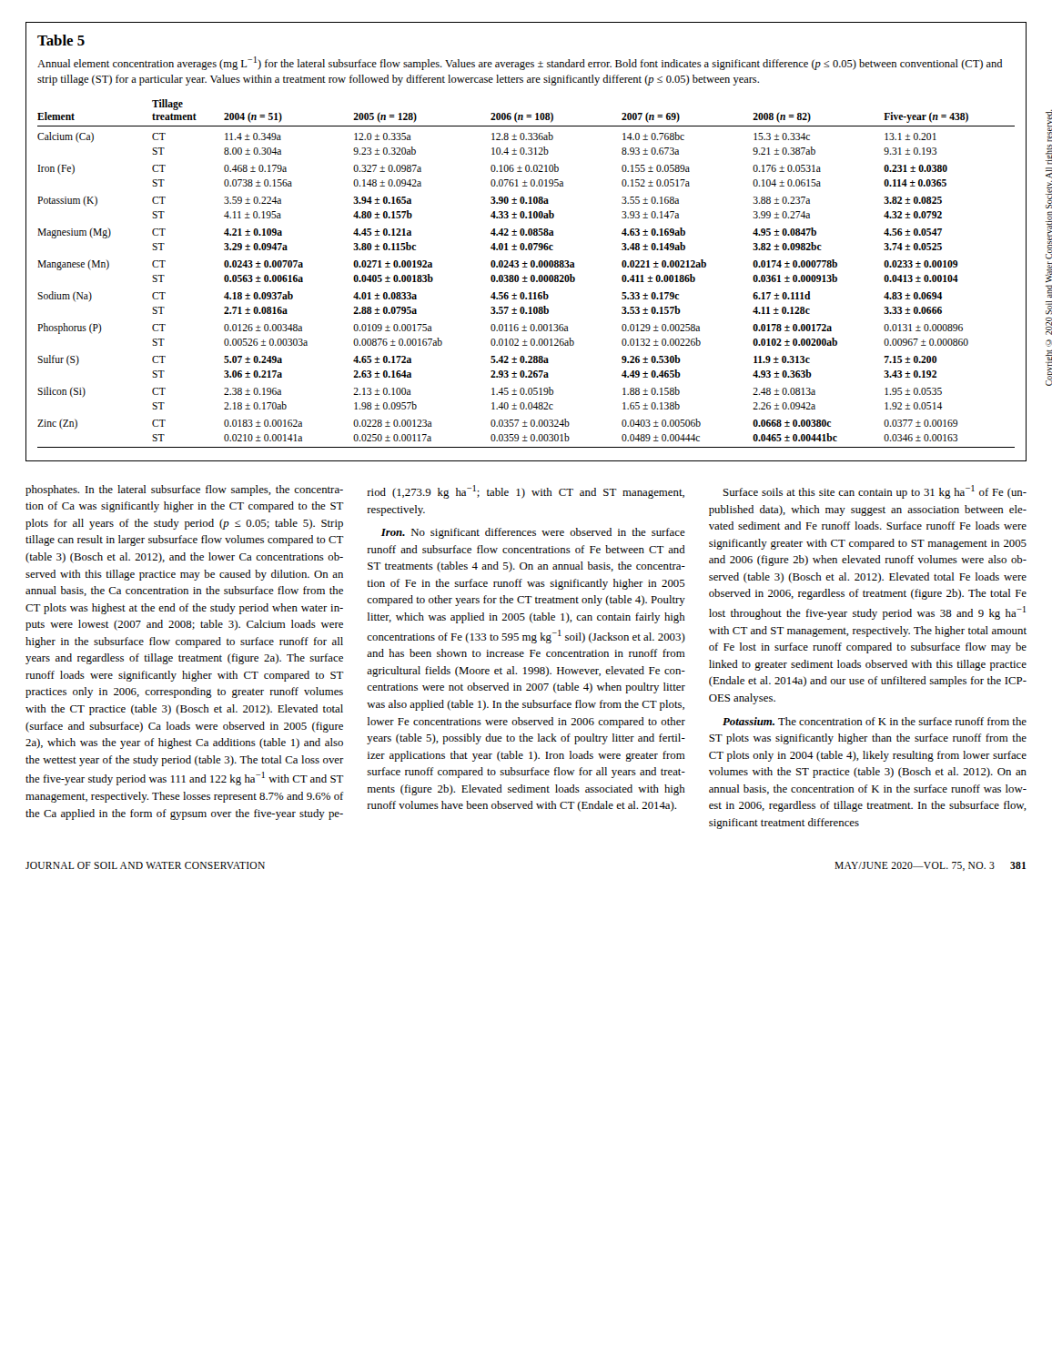Copyright © 2020 Soil and Water Conservation Society. All rights reserved.
Journal of Soil and Water Conservation 75(3):376-386 www.swcs.org
Table 5
Annual element concentration averages (mg L−1) for the lateral subsurface flow samples. Values are averages ± standard error. Bold font indicates a significant difference (p ≤ 0.05) between conventional (CT) and strip tillage (ST) for a particular year. Values within a treatment row followed by different lowercase letters are significantly different (p ≤ 0.05) between years.
| | Tillage | | | | | | |
| --- | --- | --- | --- | --- | --- | --- | --- |
| Element | treatment | 2004 ( n = 51) | 2005 ( n = 128) | 2006 ( n = 108) | 2007 ( n = 69) | 2008 ( n = 82) | Five-year ( n = 438) |
| Calcium (Ca) | CT | 11.4 ± 0.349a | 12.0 ± 0.335a | 12.8 ± 0.336ab | 14.0 ± 0.768bc | 15.3 ± 0.334c | 13.1 ± 0.201 |
| | ST | 8.00 ± 0.304a | 9.23 ± 0.320ab | 10.4 ± 0.312b | 8.93 ± 0.673a | 9.21 ± 0.387ab | 9.31 ± 0.193 |
| Iron (Fe) | CT | 0.468 ± 0.179a | 0.327 ± 0.0987a | 0.106 ± 0.0210b | 0.155 ± 0.0589a | 0.176 ± 0.0531a | 0.231 ± 0.0380 |
| | ST | 0.0738 ± 0.156a | 0.148 ± 0.0942a | 0.0761 ± 0.0195a | 0.152 ± 0.0517a | 0.104 ± 0.0615a | 0.114 ± 0.0365 |
| Potassium (K) | CT | 3.59 ± 0.224a | 3.94 ± 0.165a | 3.90 ± 0.108a | 3.55 ± 0.168a | 3.88 ± 0.237a | 3.82 ± 0.0825 |
| | ST | 4.11 ± 0.195a | 4.80 ± 0.157b | 4.33 ± 0.100ab | 3.93 ± 0.147a | 3.99 ± 0.274a | 4.32 ± 0.0792 |
| Magnesium (Mg) | CT | 4.21 ± 0.109a | 4.45 ± 0.121a | 4.42 ± 0.0858a | 4.63 ± 0.169ab | 4.95 ± 0.0847b | 4.56 ± 0.0547 |
| | ST | 3.29 ± 0.0947a | 3.80 ± 0.115bc | 4.01 ± 0.0796c | 3.48 ± 0.149ab | 3.82 ± 0.0982bc | 3.74 ± 0.0525 |
| Manganese (Mn) | CT | 0.0243 ± 0.00707a | 0.0271 ± 0.00192a | 0.0243 ± 0.000883a | 0.0221 ± 0.00212ab | 0.0174 ± 0.000778b | 0.0233 ± 0.00109 |
| | ST | 0.0563 ± 0.00616a | 0.0405 ± 0.00183b | 0.0380 ± 0.000820b | 0.411 ± 0.00186b | 0.0361 ± 0.000913b | 0.0413 ± 0.00104 |
| Sodium (Na) | CT | 4.18 ± 0.0937ab | 4.01 ± 0.0833a | 4.56 ± 0.116b | 5.33 ± 0.179c | 6.17 ± 0.111d | 4.83 ± 0.0694 |
| | ST | 2.71 ± 0.0816a | 2.88 ± 0.0795a | 3.57 ± 0.108b | 3.53 ± 0.157b | 4.11 ± 0.128c | 3.33 ± 0.0666 |
| Phosphorus (P) | CT | 0.0126 ± 0.00348a | 0.0109 ± 0.00175a | 0.0116 ± 0.00136a | 0.0129 ± 0.00258a | 0.0178 ± 0.00172a | 0.0131 ± 0.000896 |
| | ST | 0.00526 ± 0.00303a | 0.00876 ± 0.00167ab | 0.0102 ± 0.00126ab | 0.0132 ± 0.00226b | 0.0102 ± 0.00200ab | 0.00967 ± 0.000860 |
| Sulfur (S) | CT | 5.07 ± 0.249a | 4.65 ± 0.172a | 5.42 ± 0.288a | 9.26 ± 0.530b | 11.9 ± 0.313c | 7.15 ± 0.200 |
| | ST | 3.06 ± 0.217a | 2.63 ± 0.164a | 2.93 ± 0.267a | 4.49 ± 0.465b | 4.93 ± 0.363b | 3.43 ± 0.192 |
| Silicon (Si) | CT | 2.38 ± 0.196a | 2.13 ± 0.100a | 1.45 ± 0.0519b | 1.88 ± 0.158b | 2.48 ± 0.0813a | 1.95 ± 0.0535 |
| | ST | 2.18 ± 0.170ab | 1.98 ± 0.0957b | 1.40 ± 0.0482c | 1.65 ± 0.138b | 2.26 ± 0.0942a | 1.92 ± 0.0514 |
| Zinc (Zn) | CT | 0.0183 ± 0.00162a | 0.0228 ± 0.00123a | 0.0357 ± 0.00324b | 0.0403 ± 0.00506b | 0.0668 ± 0.00380c | 0.0377 ± 0.00169 |
| | ST | 0.0210 ± 0.00141a | 0.0250 ± 0.00117a | 0.0359 ± 0.00301b | 0.0489 ± 0.00444c | 0.0465 ± 0.00441bc | 0.0346 ± 0.00163 |
phosphates. In the lateral subsurface flow samples, the concentration of Ca was significantly higher in the CT compared to the ST plots for all years of the study period (p ≤ 0.05; table 5). Strip tillage can result in larger subsurface flow volumes compared to CT (table 3) (Bosch et al. 2012), and the lower Ca concentrations observed with this tillage practice may be caused by dilution. On an annual basis, the Ca concentration in the subsurface flow from the CT plots was highest at the end of the study period when water inputs were lowest (2007 and 2008; table 3). Calcium loads were higher in the subsurface flow compared to surface runoff for all years and regardless of tillage treatment (figure 2a). The surface runoff loads were significantly higher with CT compared to ST practices only in 2006, corresponding to greater runoff volumes with the CT practice (table 3) (Bosch et al. 2012). Elevated total (surface and subsurface) Ca loads were observed in 2005 (figure 2a), which was the year of highest Ca additions (table 1) and also the wettest year of the study period (table 3). The total Ca loss over the five-year study period was 111 and 122 kg ha−1 with CT and ST management, respectively. These losses represent 8.7% and 9.6% of the Ca applied in the form of gypsum over the five-year study period (1,273.9 kg ha−1; table 1) with CT and ST management, respectively.
Iron. No significant differences were observed in the surface runoff and subsurface flow concentrations of Fe between CT and ST treatments (tables 4 and 5). On an annual basis, the concentration of Fe in the surface runoff was significantly higher in 2005 compared to other years for the CT treatment only (table 4). Poultry litter, which was applied in 2005 (table 1), can contain fairly high concentrations of Fe (133 to 595 mg kg−1 soil) (Jackson et al. 2003) and has been shown to increase Fe concentration in runoff from agricultural fields (Moore et al. 1998). However, elevated Fe concentrations were not observed in 2007 (table 4) when poultry litter was also applied (table 1). In the subsurface flow from the CT plots, lower Fe concentrations were observed in 2006 compared to other years (table 5), possibly due to the lack of poultry litter and fertilizer applications that year (table 1). Iron loads were greater from surface runoff compared to subsurface flow for all years and treatments (figure 2b). Elevated sediment loads associated with high runoff volumes have been observed with CT (Endale et al. 2014a).
Surface soils at this site can contain up to 31 kg ha−1 of Fe (unpublished data), which may suggest an association between elevated sediment and Fe runoff loads. Surface runoff Fe loads were significantly greater with CT compared to ST management in 2005 and 2006 (figure 2b) when elevated runoff volumes were also observed (table 3) (Bosch et al. 2012). Elevated total Fe loads were observed in 2006, regardless of treatment (figure 2b). The total Fe lost throughout the five-year study period was 38 and 9 kg ha−1 with CT and ST management, respectively. The higher total amount of Fe lost in surface runoff compared to subsurface flow may be linked to greater sediment loads observed with this tillage practice (Endale et al. 2014a) and our use of unfiltered samples for the ICP-OES analyses.
Potassium. The concentration of K in the surface runoff from the ST plots was significantly higher than the surface runoff from the CT plots only in 2004 (table 4), likely resulting from lower surface volumes with the ST practice (table 3) (Bosch et al. 2012). On an annual basis, the concentration of K in the surface runoff was lowest in 2006, regardless of tillage treatment. In the subsurface flow, significant treatment differences
JOURNAL OF SOIL AND WATER CONSERVATION
MAY/JUNE 2020—VOL. 75, NO. 3 381